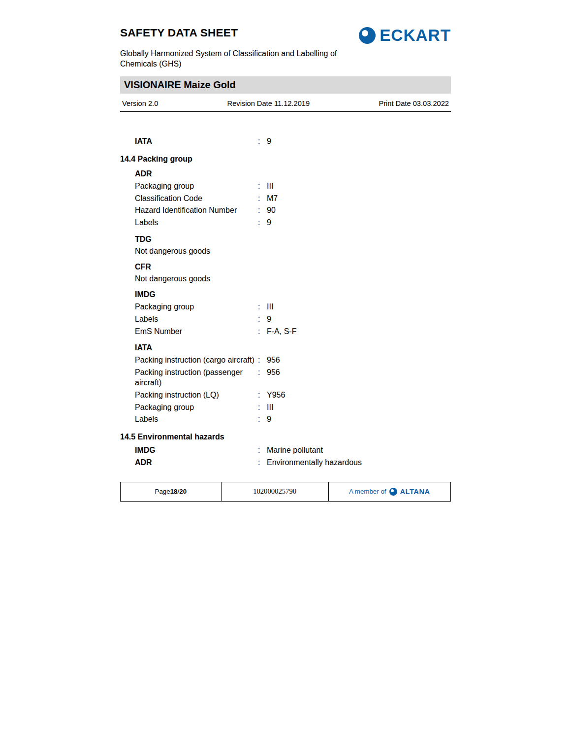SAFETY DATA SHEET
Globally Harmonized System of Classification and Labelling of
Chemicals (GHS)
ECKART
VISIONAIRE Maize Gold
Version 2.0
Revision Date 11.12.2019
Print Date 03.03.2022
| IATA | : | 9 |
14.4 Packing group
ADR
| Packaging group | : | III |
| Classification Code | : | M7 |
| Hazard Identification Number | : | 90 |
| Labels | : | 9 |
TDG
Not dangerous goods
CFR
Not dangerous goods
IMDG
| Packaging group | : | III |
| Labels | : | 9 |
| EmS Number | : | F-A, S-F |
IATA
| Packing instruction (cargo aircraft) | : | 956 |
| Packing instruction (passenger aircraft) | : | 956 |
| Packing instruction (LQ) | : | Y956 |
| Packaging group | : | III |
| Labels | : | 9 |
14.5 Environmental hazards
| IMDG | : | Marine pollutant |
| ADR | : | Environmentally hazardous |
Page 18 / 20
102000025790
A member of ALTANA